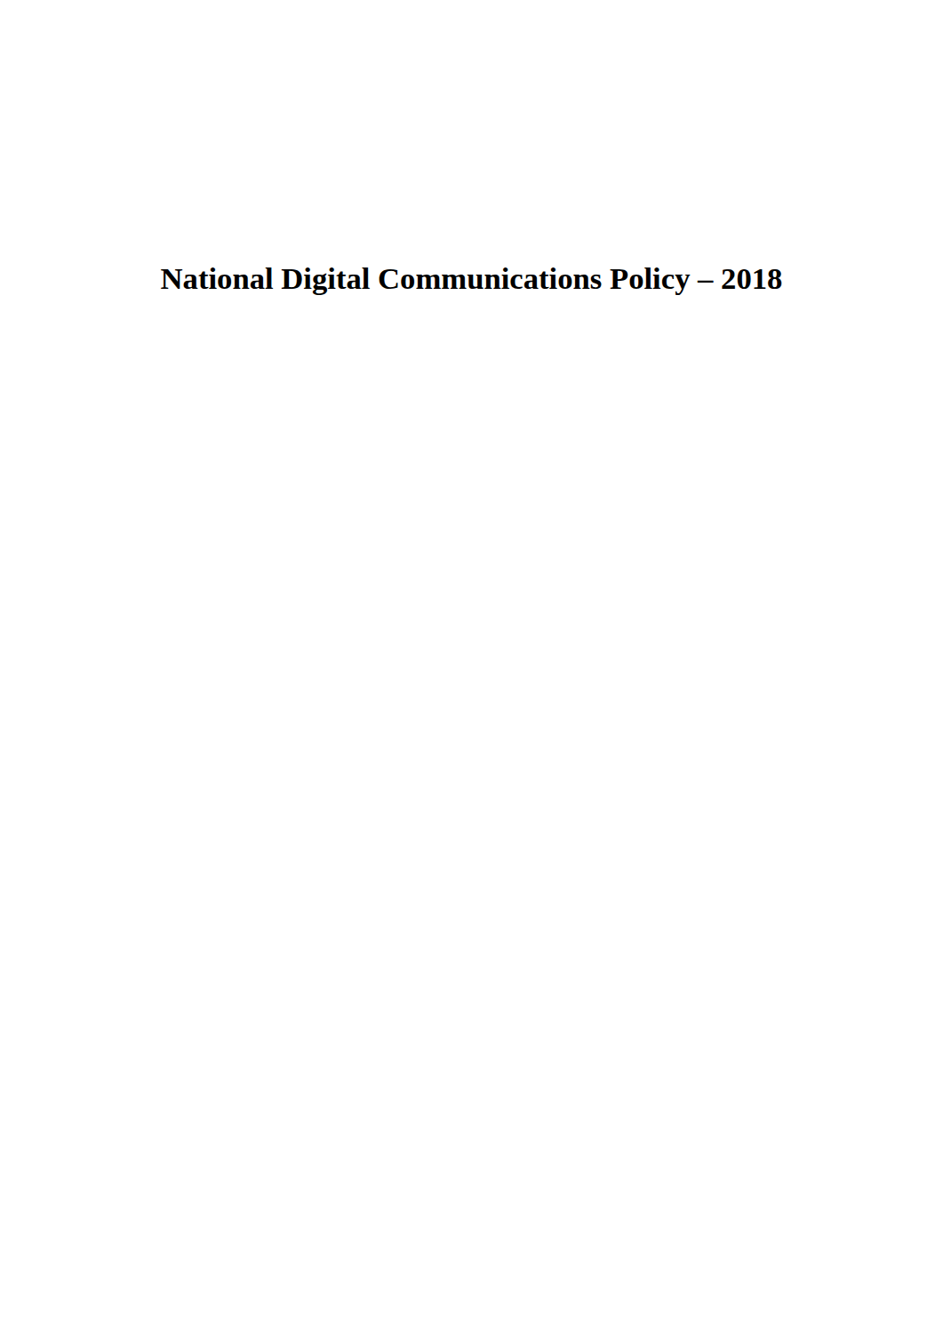National Digital Communications Policy – 2018